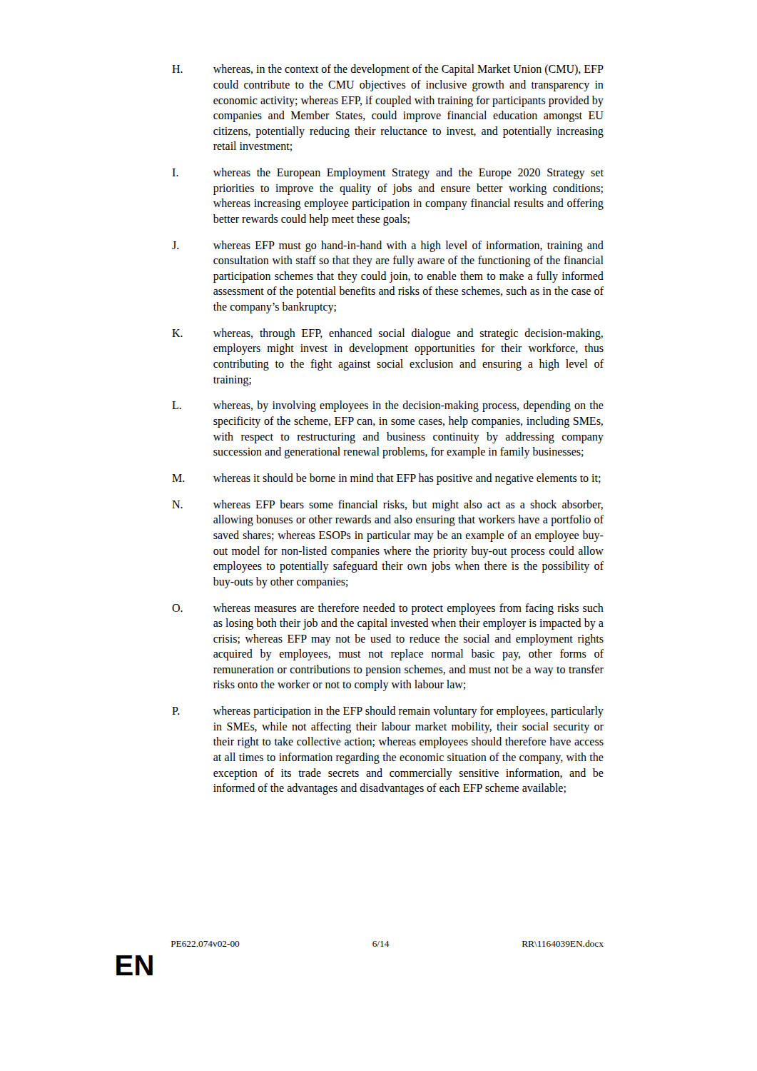H.
whereas, in the context of the development of the Capital Market Union (CMU), EFP could contribute to the CMU objectives of inclusive growth and transparency in economic activity; whereas EFP, if coupled with training for participants provided by companies and Member States, could improve financial education amongst EU citizens, potentially reducing their reluctance to invest, and potentially increasing retail investment;
I.
whereas the European Employment Strategy and the Europe 2020 Strategy set priorities to improve the quality of jobs and ensure better working conditions; whereas increasing employee participation in company financial results and offering better rewards could help meet these goals;
J.
whereas EFP must go hand-in-hand with a high level of information, training and consultation with staff so that they are fully aware of the functioning of the financial participation schemes that they could join, to enable them to make a fully informed assessment of the potential benefits and risks of these schemes, such as in the case of the company’s bankruptcy;
K.
whereas, through EFP, enhanced social dialogue and strategic decision-making, employers might invest in development opportunities for their workforce, thus contributing to the fight against social exclusion and ensuring a high level of training;
L.
whereas, by involving employees in the decision-making process, depending on the specificity of the scheme, EFP can, in some cases, help companies, including SMEs, with respect to restructuring and business continuity by addressing company succession and generational renewal problems, for example in family businesses;
M.
whereas it should be borne in mind that EFP has positive and negative elements to it;
N.
whereas EFP bears some financial risks, but might also act as a shock absorber, allowing bonuses or other rewards and also ensuring that workers have a portfolio of saved shares; whereas ESOPs in particular may be an example of an employee buy-out model for non-listed companies where the priority buy-out process could allow employees to potentially safeguard their own jobs when there is the possibility of buy-outs by other companies;
O.
whereas measures are therefore needed to protect employees from facing risks such as losing both their job and the capital invested when their employer is impacted by a crisis; whereas EFP may not be used to reduce the social and employment rights acquired by employees, must not replace normal basic pay, other forms of remuneration or contributions to pension schemes, and must not be a way to transfer risks onto the worker or not to comply with labour law;
P.
whereas participation in the EFP should remain voluntary for employees, particularly in SMEs, while not affecting their labour market mobility, their social security or their right to take collective action; whereas employees should therefore have access at all times to information regarding the economic situation of the company, with the exception of its trade secrets and commercially sensitive information, and be informed of the advantages and disadvantages of each EFP scheme available;
PE622.074v02-00
6/14
RR\1164039EN.docx
EN